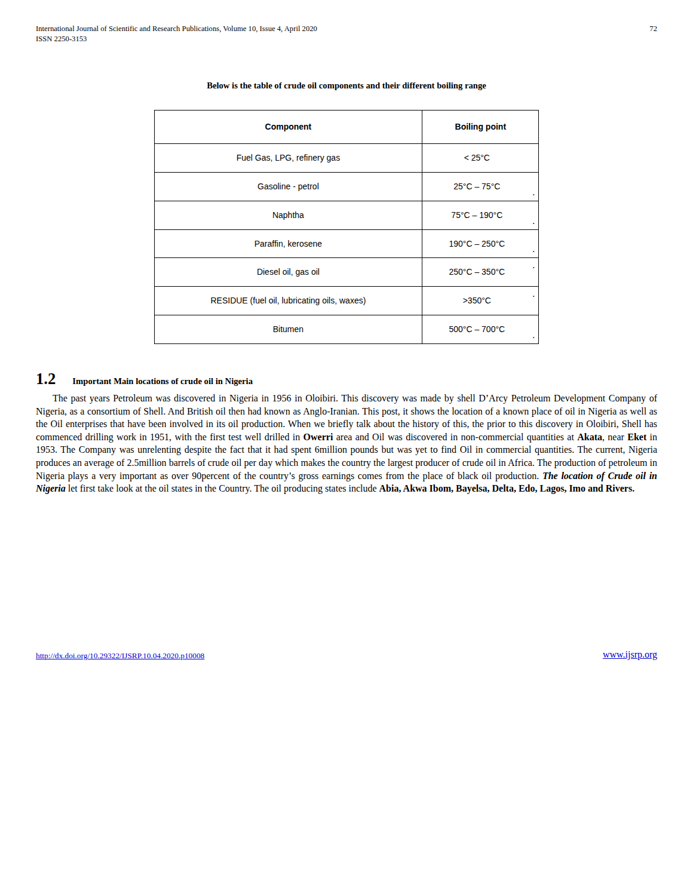International Journal of Scientific and Research Publications, Volume 10, Issue 4, April 2020
ISSN 2250-3153
72
Below is the table of crude oil components and their different boiling range
| Component | Boiling point |
| --- | --- |
| Fuel Gas, LPG, refinery gas | < 25°C |
| Gasoline - petrol | 25°C – 75°C . |
| Naphtha | 75°C – 190°C . |
| Paraffin, kerosene | 190°C – 250°C . |
| Diesel oil, gas oil | 250°C – 350°C . |
| RESIDUE (fuel oil, lubricating oils, waxes) | >350°C . |
| Bitumen | 500°C – 700°C . |
1.2
Important Main locations of crude oil in Nigeria
The past years Petroleum was discovered in Nigeria in 1956 in Oloibiri. This discovery was made by shell D’Arcy Petroleum Development Company of Nigeria, as a consortium of Shell. And British oil then had known as Anglo-Iranian. This post, it shows the location of a known place of oil in Nigeria as well as the Oil enterprises that have been involved in its oil production. When we briefly talk about the history of this, the prior to this discovery in Oloibiri, Shell has commenced drilling work in 1951, with the first test well drilled in Owerri area and Oil was discovered in non-commercial quantities at Akata, near Eket in 1953. The Company was unrelenting despite the fact that it had spent 6million pounds but was yet to find Oil in commercial quantities. The current, Nigeria produces an average of 2.5million barrels of crude oil per day which makes the country the largest producer of crude oil in Africa. The production of petroleum in Nigeria plays a very important as over 90percent of the country’s gross earnings comes from the place of black oil production. The location of Crude oil in Nigeria let first take look at the oil states in the Country. The oil producing states include Abia, Akwa Ibom, Bayelsa, Delta, Edo, Lagos, Imo and Rivers.
http://dx.doi.org/10.29322/IJSRP.10.04.2020.p10008 www.ijsrp.org